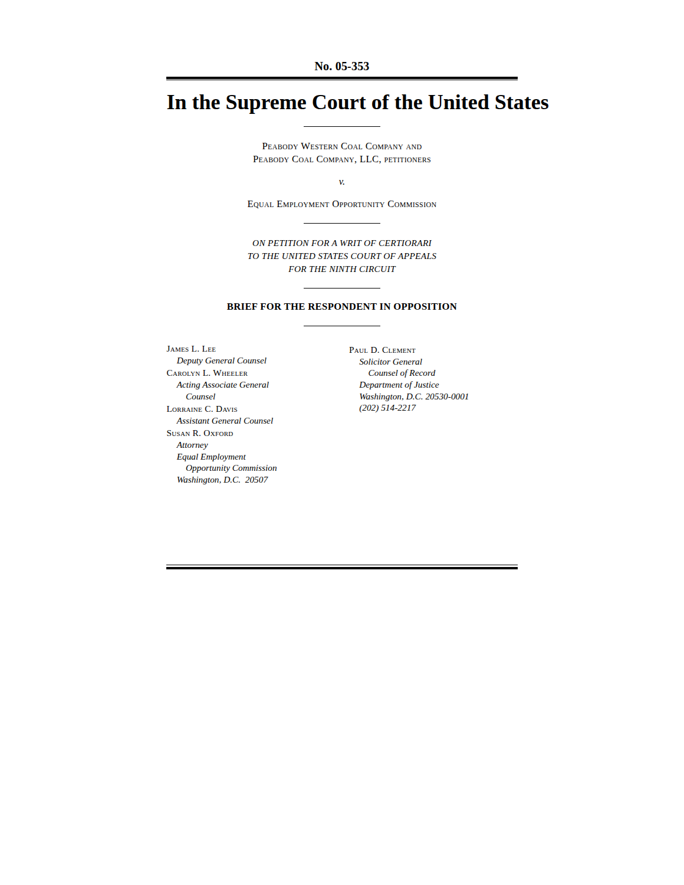No. 05-353
In the Supreme Court of the United States
Peabody Western Coal Company and
Peabody Coal Company, LLC, petitioners
v.
Equal Employment Opportunity Commission
ON PETITION FOR A WRIT OF CERTIORARI
TO THE UNITED STATES COURT OF APPEALS
FOR THE NINTH CIRCUIT
BRIEF FOR THE RESPONDENT IN OPPOSITION
James L. Lee
Deputy General Counsel
Carolyn L. Wheeler
Acting Associate General Counsel
Lorraine C. Davis
Assistant General Counsel
Susan R. Oxford
Attorney Equal Employment Opportunity Commission Washington, D.C. 20507
Paul D. Clement
Solicitor General Counsel of Record Department of Justice Washington, D.C. 20530-0001 (202) 514-2217